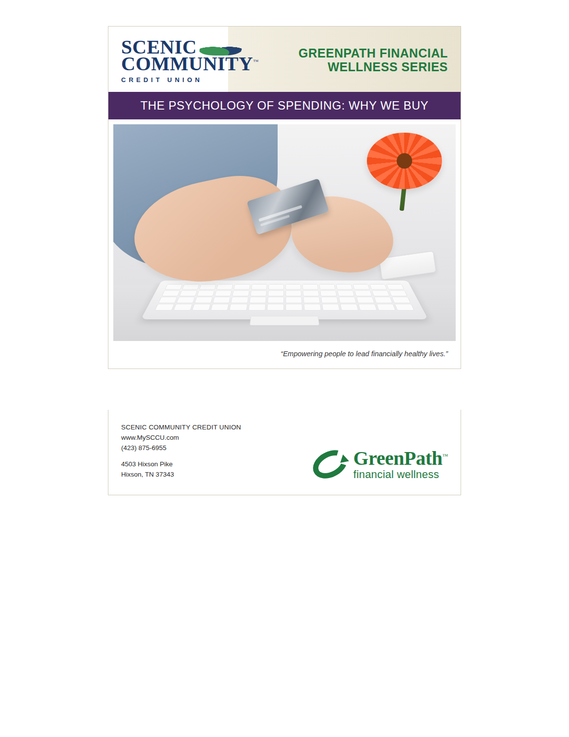SCENIC COMMUNITY™ CREDIT UNION
GreenPath Financial
Wellness Series
The Psychology of Spending: Why We Buy
“Empowering people to lead financially healthy lives.”
SCENIC COMMUNITY CREDIT UNION
www.MySCCU.com
(423) 875-6955
4503 Hixson Pike
Hixson, TN 37343
GreenPath™ financial wellness